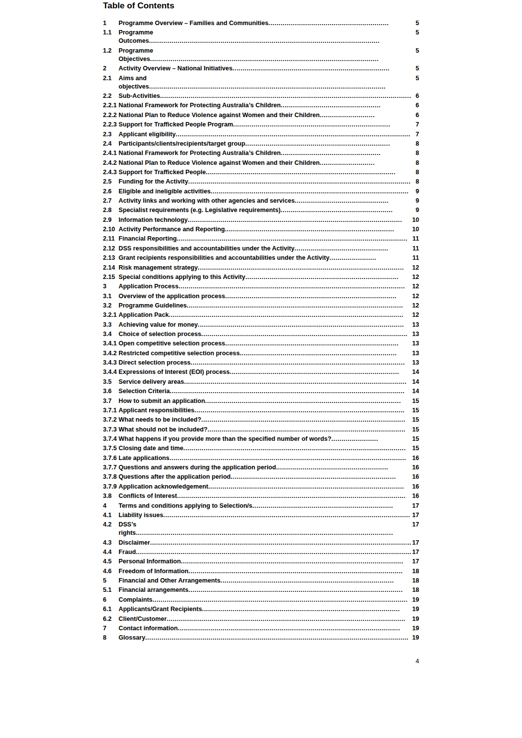Table of Contents
| 1 | Programme Overview – Families and Communities ........................................................... | 5 |
| 1.1 | Programme Outcomes ................................................................................................................. | 5 |
| 1.2 | Programme Objectives ................................................................................................................ | 5 |
| 2 | Activity Overview – National Initiatives ............................................................................. | 5 |
| 2.1 | Aims and objectives .................................................................................................................... | 5 |
| 2.2 | Sub-Activities ........................................................................................................................... | 6 |
| 2.2.1 | National Framework for Protecting Australia’s Children ................................................. | 6 |
| 2.2.2 | National Plan to Reduce Violence against Women and their Children ........................... | 6 |
| 2.2.3 | Support for Trafficked People Program ............................................................................. | 7 |
| 2.3 | Applicant eligibility ................................................................................................................... | 7 |
| 2.4 | Participants/clients/recipients/target group ....................................................................... | 8 |
| 2.4.1 | National Framework for Protecting Australia’s Children ................................................. | 8 |
| 2.4.2 | National Plan to Reduce Violence against Women and their Children ........................... | 8 |
| 2.4.3 | Support for Trafficked People ............................................................................................. | 8 |
| 2.5 | Funding for the Activity ............................................................................................................. | 8 |
| 2.6 | Eligible and ineligible activities ................................................................................................. | 9 |
| 2.7 | Activity links and working with other agencies and services .............................................. | 9 |
| 2.8 | Specialist requirements (e.g. Legislative requirements) ....................................................... | 9 |
| 2.9 | Information technology ......................................................................................................... | 10 |
| 2.10 | Activity Performance and Reporting ................................................................................... | 10 |
| 2.11 | Financial Reporting ................................................................................................................. | 11 |
| 2.12 | DSS responsibilities and accountabilities under the Activity .............................................. | 11 |
| 2.13 | Grant recipients responsibilities and accountabilities under the Activity ....................... | 11 |
| 2.14 | Risk management strategy ..................................................................................................... | 12 |
| 2.15 | Special conditions applying to this Activity ........................................................................... | 12 |
| 3 | Application Process ............................................................................................................... | 12 |
| 3.1 | Overview of the application process .................................................................................... | 12 |
| 3.2 | Programme Guidelines .......................................................................................................... | 12 |
| 3.2.1 | Application Pack ................................................................................................................... | 12 |
| 3.3 | Achieving value for money ..................................................................................................... | 13 |
| 3.4 | Choice of selection process ..................................................................................................... | 13 |
| 3.4.1 | Open competitive selection process ..................................................................................... | 13 |
| 3.4.2 | Restricted competitive selection process ............................................................................. | 13 |
| 3.4.3 | Direct selection process ......................................................................................................... | 13 |
| 3.4.4 | Expressions of Interest (EOI) process ................................................................................... | 14 |
| 3.5 | Service delivery areas ............................................................................................................. | 14 |
| 3.6 | Selection Criteria ................................................................................................................... | 14 |
| 3.7 | How to submit an application ................................................................................................ | 15 |
| 3.7.1 | Applicant responsibilities ....................................................................................................... | 15 |
| 3.7.2 | What needs to be included? .................................................................................................... | 15 |
| 3.7.3 | What should not be included? ................................................................................................. | 15 |
| 3.7.4 | What happens if you provide more than the specified number of words? ....................... | 15 |
| 3.7.5 | Closing date and time ............................................................................................................. | 15 |
| 3.7.6 | Late applications .................................................................................................................... | 16 |
| 3.7.7 | Questions and answers during the application period ....................................................... | 16 |
| 3.7.8 | Questions after the application period ................................................................................. | 16 |
| 3.7.9 | Application acknowledgement ................................................................................................ | 16 |
| 3.8 | Conflicts of Interest ................................................................................................................ | 16 |
| 4 | Terms and conditions applying to Selection/s ..................................................................... | 17 |
| 4.1 | Liability issues ......................................................................................................................... | 17 |
| 4.2 | DSS’s rights .............................................................................................................................. | 17 |
| 4.3 | Disclaimer ................................................................................................................................ | 17 |
| 4.4 | Fraud ....................................................................................................................................... | 17 |
| 4.5 | Personal Information ............................................................................................................. | 17 |
| 4.6 | Freedom of Information ......................................................................................................... | 18 |
| 5 | Financial and Other Arrangements ..................................................................................... | 18 |
| 5.1 | Financial arrangements ......................................................................................................... | 18 |
| 6 | Complaints ............................................................................................................................. | 19 |
| 6.1 | Applicants/Grant Recipients ................................................................................................. | 19 |
| 6.2 | Client/Customer ..................................................................................................................... | 19 |
| 7 | Contact information ............................................................................................................. | 19 |
| 8 | Glossary ................................................................................................................................. | 19 |
4